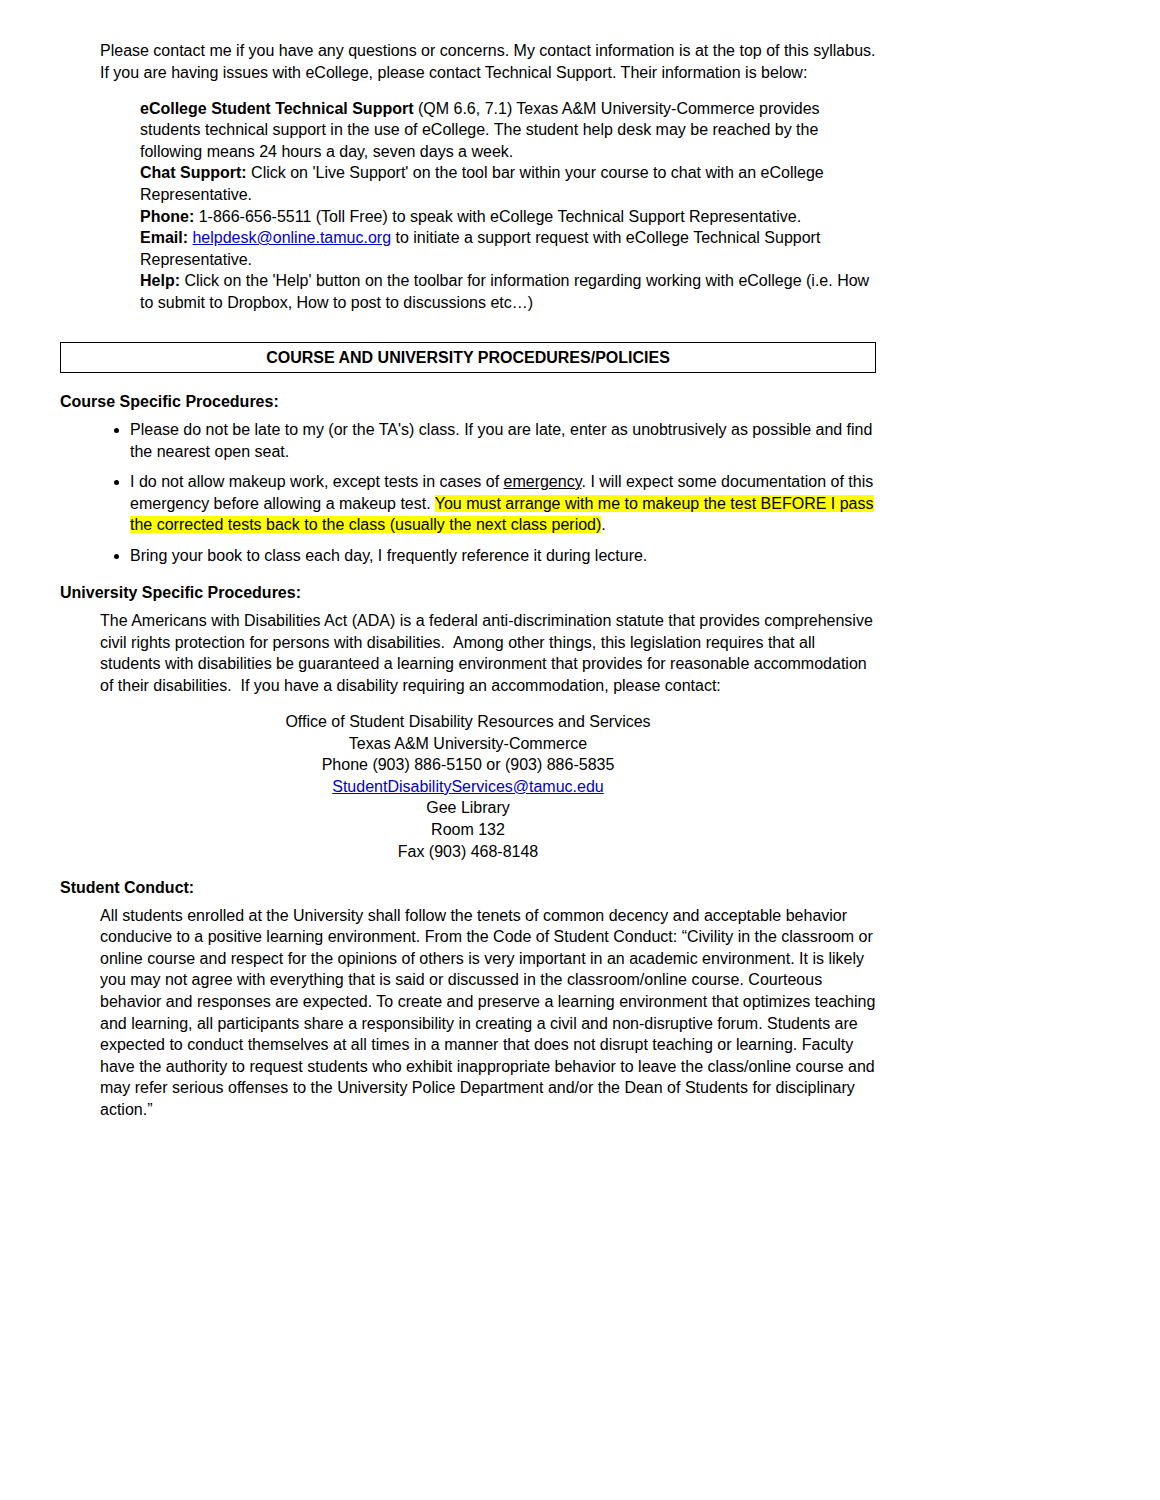Please contact me if you have any questions or concerns. My contact information is at the top of this syllabus. If you are having issues with eCollege, please contact Technical Support. Their information is below:
eCollege Student Technical Support (QM 6.6, 7.1) Texas A&M University-Commerce provides students technical support in the use of eCollege. The student help desk may be reached by the following means 24 hours a day, seven days a week.
Chat Support: Click on 'Live Support' on the tool bar within your course to chat with an eCollege Representative.
Phone: 1-866-656-5511 (Toll Free) to speak with eCollege Technical Support Representative.
Email: helpdesk@online.tamuc.org to initiate a support request with eCollege Technical Support Representative.
Help: Click on the 'Help' button on the toolbar for information regarding working with eCollege (i.e. How to submit to Dropbox, How to post to discussions etc…)
COURSE AND UNIVERSITY PROCEDURES/POLICIES
Course Specific Procedures:
Please do not be late to my (or the TA's) class. If you are late, enter as unobtrusively as possible and find the nearest open seat.
I do not allow makeup work, except tests in cases of emergency. I will expect some documentation of this emergency before allowing a makeup test. You must arrange with me to makeup the test BEFORE I pass the corrected tests back to the class (usually the next class period).
Bring your book to class each day, I frequently reference it during lecture.
University Specific Procedures:
The Americans with Disabilities Act (ADA) is a federal anti-discrimination statute that provides comprehensive civil rights protection for persons with disabilities. Among other things, this legislation requires that all students with disabilities be guaranteed a learning environment that provides for reasonable accommodation of their disabilities. If you have a disability requiring an accommodation, please contact:
Office of Student Disability Resources and Services
Texas A&M University-Commerce
Phone (903) 886-5150 or (903) 886-5835
StudentDisabilityServices@tamuc.edu
Gee Library
Room 132
Fax (903) 468-8148
Student Conduct:
All students enrolled at the University shall follow the tenets of common decency and acceptable behavior conducive to a positive learning environment. From the Code of Student Conduct: “Civility in the classroom or online course and respect for the opinions of others is very important in an academic environment. It is likely you may not agree with everything that is said or discussed in the classroom/online course. Courteous behavior and responses are expected. To create and preserve a learning environment that optimizes teaching and learning, all participants share a responsibility in creating a civil and non-disruptive forum. Students are expected to conduct themselves at all times in a manner that does not disrupt teaching or learning. Faculty have the authority to request students who exhibit inappropriate behavior to leave the class/online course and may refer serious offenses to the University Police Department and/or the Dean of Students for disciplinary action.”